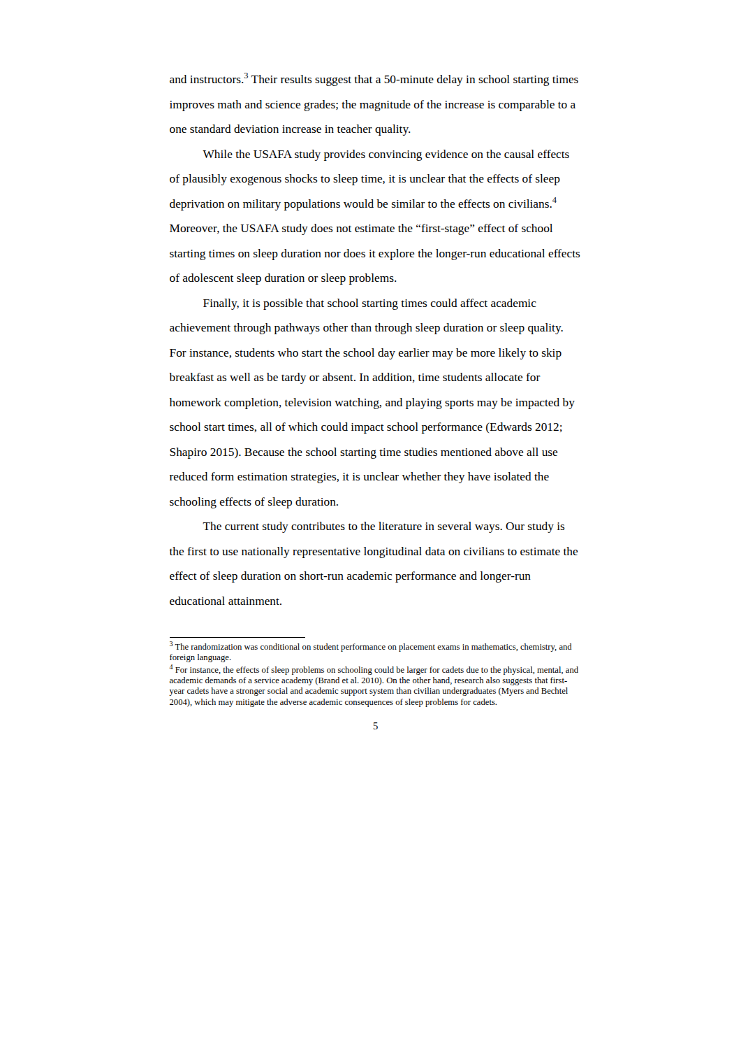and instructors.3 Their results suggest that a 50-minute delay in school starting times improves math and science grades; the magnitude of the increase is comparable to a one standard deviation increase in teacher quality.
While the USAFA study provides convincing evidence on the causal effects of plausibly exogenous shocks to sleep time, it is unclear that the effects of sleep deprivation on military populations would be similar to the effects on civilians.4 Moreover, the USAFA study does not estimate the “first-stage” effect of school starting times on sleep duration nor does it explore the longer-run educational effects of adolescent sleep duration or sleep problems.
Finally, it is possible that school starting times could affect academic achievement through pathways other than through sleep duration or sleep quality. For instance, students who start the school day earlier may be more likely to skip breakfast as well as be tardy or absent. In addition, time students allocate for homework completion, television watching, and playing sports may be impacted by school start times, all of which could impact school performance (Edwards 2012; Shapiro 2015). Because the school starting time studies mentioned above all use reduced form estimation strategies, it is unclear whether they have isolated the schooling effects of sleep duration.
The current study contributes to the literature in several ways. Our study is the first to use nationally representative longitudinal data on civilians to estimate the effect of sleep duration on short-run academic performance and longer-run educational attainment.
3 The randomization was conditional on student performance on placement exams in mathematics, chemistry, and foreign language.
4 For instance, the effects of sleep problems on schooling could be larger for cadets due to the physical, mental, and academic demands of a service academy (Brand et al. 2010). On the other hand, research also suggests that first-year cadets have a stronger social and academic support system than civilian undergraduates (Myers and Bechtel 2004), which may mitigate the adverse academic consequences of sleep problems for cadets.
5